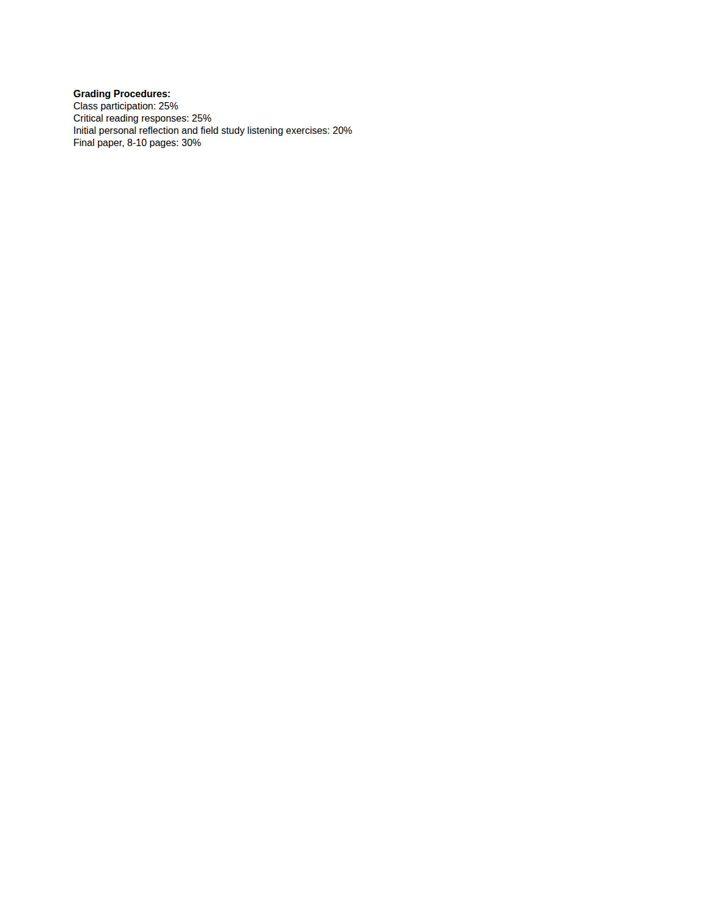Grading Procedures:
Class participation: 25%
Critical reading responses: 25%
Initial personal reflection and field study listening exercises: 20%
Final paper, 8-10 pages: 30%